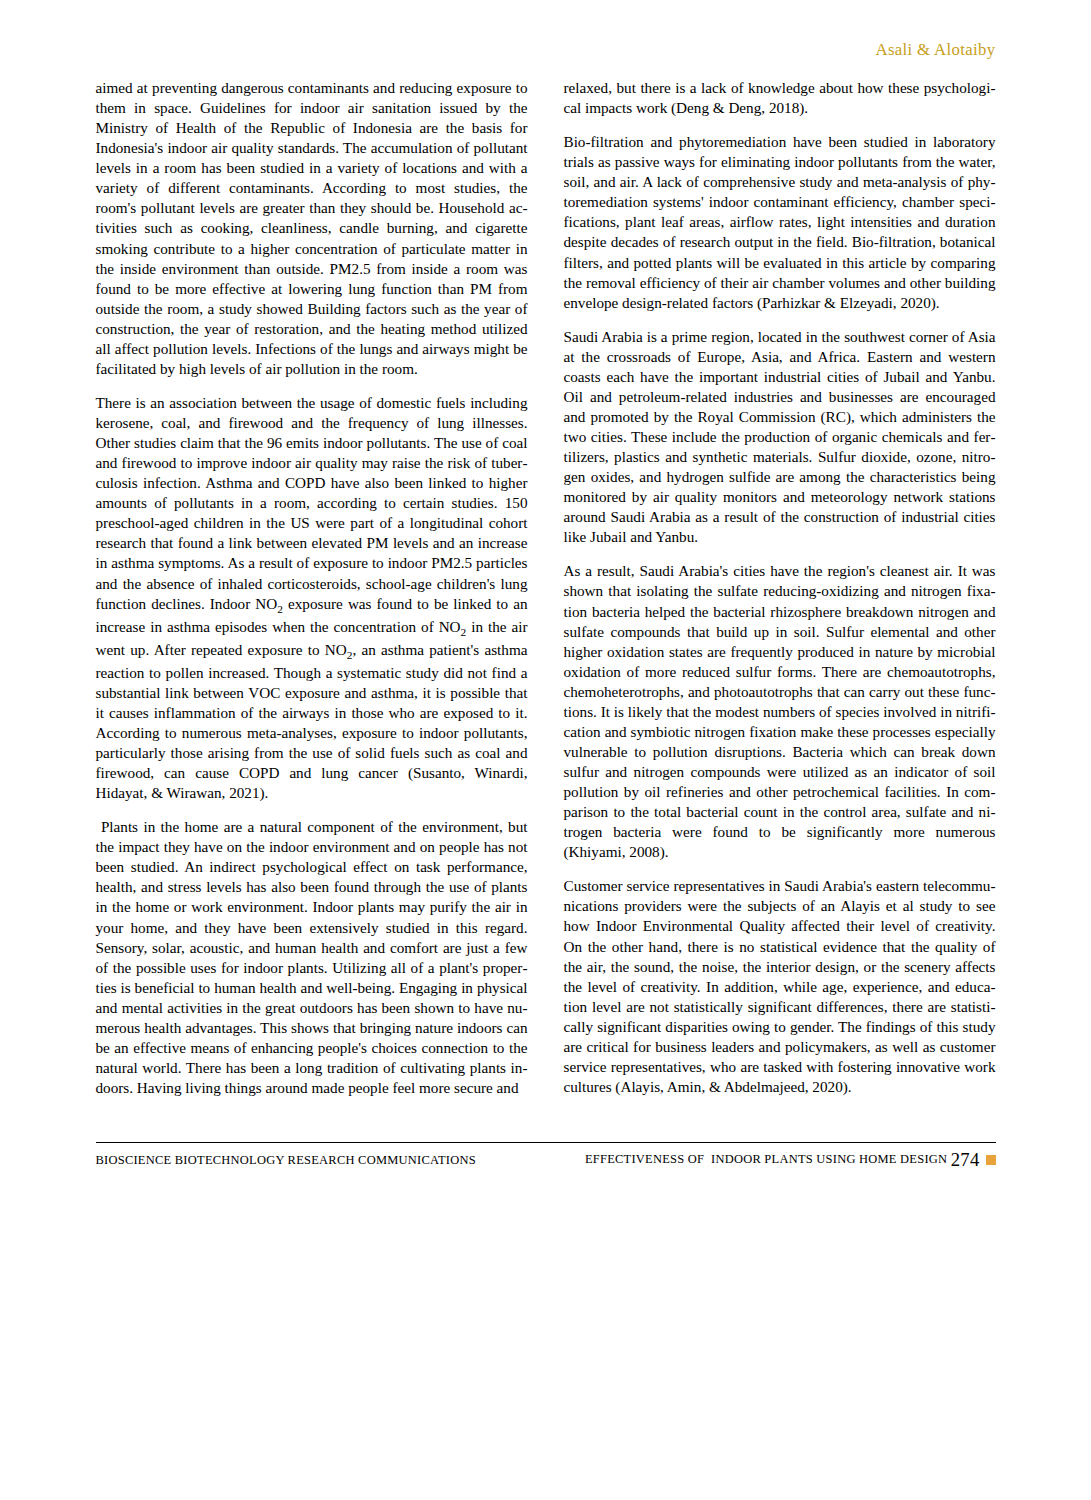Asali & Alotaiby
aimed at preventing dangerous contaminants and reducing exposure to them in space. Guidelines for indoor air sanitation issued by the Ministry of Health of the Republic of Indonesia are the basis for Indonesia's indoor air quality standards. The accumulation of pollutant levels in a room has been studied in a variety of locations and with a variety of different contaminants. According to most studies, the room's pollutant levels are greater than they should be. Household activities such as cooking, cleanliness, candle burning, and cigarette smoking contribute to a higher concentration of particulate matter in the inside environment than outside. PM2.5 from inside a room was found to be more effective at lowering lung function than PM from outside the room, a study showed Building factors such as the year of construction, the year of restoration, and the heating method utilized all affect pollution levels. Infections of the lungs and airways might be facilitated by high levels of air pollution in the room.
There is an association between the usage of domestic fuels including kerosene, coal, and firewood and the frequency of lung illnesses. Other studies claim that the 96 emits indoor pollutants. The use of coal and firewood to improve indoor air quality may raise the risk of tuberculosis infection. Asthma and COPD have also been linked to higher amounts of pollutants in a room, according to certain studies. 150 preschool-aged children in the US were part of a longitudinal cohort research that found a link between elevated PM levels and an increase in asthma symptoms. As a result of exposure to indoor PM2.5 particles and the absence of inhaled corticosteroids, school-age children's lung function declines. Indoor NO2 exposure was found to be linked to an increase in asthma episodes when the concentration of NO2 in the air went up. After repeated exposure to NO2, an asthma patient's asthma reaction to pollen increased. Though a systematic study did not find a substantial link between VOC exposure and asthma, it is possible that it causes inflammation of the airways in those who are exposed to it. According to numerous meta-analyses, exposure to indoor pollutants, particularly those arising from the use of solid fuels such as coal and firewood, can cause COPD and lung cancer (Susanto, Winardi, Hidayat, & Wirawan, 2021).
Plants in the home are a natural component of the environment, but the impact they have on the indoor environment and on people has not been studied. An indirect psychological effect on task performance, health, and stress levels has also been found through the use of plants in the home or work environment. Indoor plants may purify the air in your home, and they have been extensively studied in this regard. Sensory, solar, acoustic, and human health and comfort are just a few of the possible uses for indoor plants. Utilizing all of a plant's properties is beneficial to human health and well-being. Engaging in physical and mental activities in the great outdoors has been shown to have numerous health advantages. This shows that bringing nature indoors can be an effective means of enhancing people's choices connection to the natural world. There has been a long tradition of cultivating plants indoors. Having living things around made people feel more secure and
relaxed, but there is a lack of knowledge about how these psychological impacts work (Deng & Deng, 2018).
Bio-filtration and phytoremediation have been studied in laboratory trials as passive ways for eliminating indoor pollutants from the water, soil, and air. A lack of comprehensive study and meta-analysis of phytoremediation systems' indoor contaminant efficiency, chamber specifications, plant leaf areas, airflow rates, light intensities and duration despite decades of research output in the field. Bio-filtration, botanical filters, and potted plants will be evaluated in this article by comparing the removal efficiency of their air chamber volumes and other building envelope design-related factors (Parhizkar & Elzeyadi, 2020).
Saudi Arabia is a prime region, located in the southwest corner of Asia at the crossroads of Europe, Asia, and Africa. Eastern and western coasts each have the important industrial cities of Jubail and Yanbu. Oil and petroleum-related industries and businesses are encouraged and promoted by the Royal Commission (RC), which administers the two cities. These include the production of organic chemicals and fertilizers, plastics and synthetic materials. Sulfur dioxide, ozone, nitrogen oxides, and hydrogen sulfide are among the characteristics being monitored by air quality monitors and meteorology network stations around Saudi Arabia as a result of the construction of industrial cities like Jubail and Yanbu.
As a result, Saudi Arabia's cities have the region's cleanest air. It was shown that isolating the sulfate reducing-oxidizing and nitrogen fixation bacteria helped the bacterial rhizosphere breakdown nitrogen and sulfate compounds that build up in soil. Sulfur elemental and other higher oxidation states are frequently produced in nature by microbial oxidation of more reduced sulfur forms. There are chemoautotrophs, chemoheterotrophs, and photoautotrophs that can carry out these functions. It is likely that the modest numbers of species involved in nitrification and symbiotic nitrogen fixation make these processes especially vulnerable to pollution disruptions. Bacteria which can break down sulfur and nitrogen compounds were utilized as an indicator of soil pollution by oil refineries and other petrochemical facilities. In comparison to the total bacterial count in the control area, sulfate and nitrogen bacteria were found to be significantly more numerous (Khiyami, 2008).
Customer service representatives in Saudi Arabia's eastern telecommunications providers were the subjects of an Alayis et al study to see how Indoor Environmental Quality affected their level of creativity. On the other hand, there is no statistical evidence that the quality of the air, the sound, the noise, the interior design, or the scenery affects the level of creativity. In addition, while age, experience, and education level are not statistically significant differences, there are statistically significant disparities owing to gender. The findings of this study are critical for business leaders and policymakers, as well as customer service representatives, who are tasked with fostering innovative work cultures (Alayis, Amin, & Abdelmajeed, 2020).
Bioscience Biotechnology Research Communications
Effectiveness of Indoor Plants Using Home Design 274